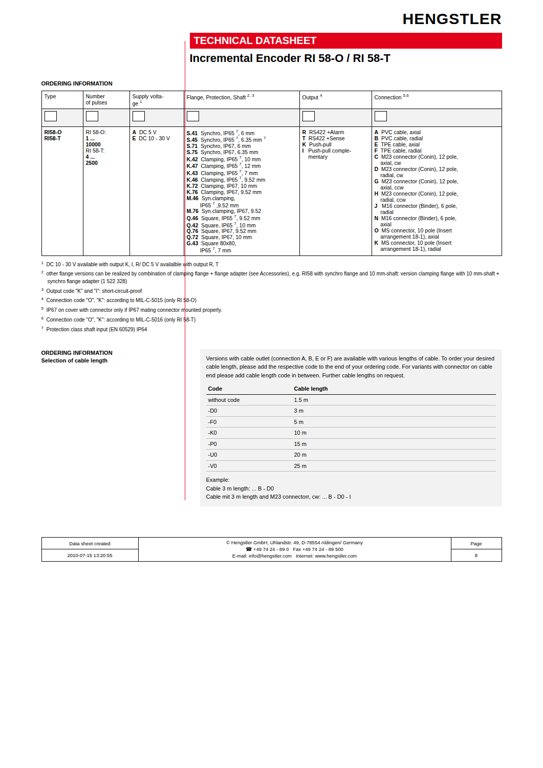HENGSTLER
TECHNICAL DATASHEET
Incremental Encoder RI 58-O / RI 58-T
ORDERING INFORMATION
| Type | Number of pulses | Supply volta- ge 1 | Flange, Protection, Shaft 2, 3 | Output 4 | Connection 5,6 |
| --- | --- | --- | --- | --- | --- |
| RI58-O RI58-T | RI 58-O: 1 ... 10000 RI 58-T: 4 ... 2500 | A DC 5 V E DC 10 - 30 V | S.41 Synchro, IP65 7 , 6 mm S.45 Synchro, IP65 7 , 6.35 mm 7 S.71 Synchro, IP67, 6 mm S.75 Synchro, IP67, 6.35 mm K.42 Clamping, IP65 7 , 10 mm K.47 Clamping, IP65 7 , 12 mm K.43 Clamping, IP65 7 , 7 mm K.46 Clamping, IP65 7 , 9.52 mm K.72 Clamping, IP67, 10 mm K.76 Clamping, IP67, 9.52 mm M.46 Syn.clamping, IP65 7 ,9.52 mm M.76 Syn.clamping, IP67, 9.52 Q.46 Square, IP65 7 , 9.52 mm Q.42 Square, IP65 7 , 10 mm Q.76 Square, IP67, 9.52 mm Q.72 Square, IP67, 10 mm G.43 Square 80x80, IP65 7 , 7 mm | R RS422 +Alarm T RS422 +Sense K Push-pull I Push-pull comple- mentary | A PVC cable, axial B PVC cable, radial E TPE cable, axial F TPE cable, radial C M23 connector (Conin), 12 pole, axial, cw D M23 connector (Conin), 12 pole, radial, cw G M23 connector (Conin), 12 pole, axial, ccw H M23 connector (Conin), 12 pole, radial, ccw J M16 connector (Binder), 6 pole, radial N M16 connector (Binder), 6 pole, axial O MS connector, 10 pole (Insert arrangement 18-1), axial K MS connector, 10 pole (Insert arrangement 18-1), radial |
1 DC 10 - 30 V available with output K, I, R/ DC 5 V availalble with output R, T
2 other flange versions can be realized by combination of clamping flange + flange adapter (see Accessories), e.g. RI58 with synchro flange and 10 mm-shaft: version clamping flange with 10 mm-shaft + synchro flange adapter (1 522 328)
3 Output code "K" and "I": short-circuit-proof
4 Connection code "O", "K": according to MIL-C-5015 (only RI 58-O)
5 IP67 on cover with connector only if IP67 mating connector mounted properly.
6 Connection code "O", "K": according to MIL-C-5016 (only RI 58-T)
7 Protection class shaft input (EN 60529) IP64
ORDERING INFORMATION
Selection of cable length
Versions with cable outlet (connection A, B, E or F) are available with various lengths of cable. To order your desired cable length, please add the respective code to the end of your ordering code. For variants with connector on cable end please add cable length code in between. Further cable lengths on request.
| Code | Cable length |
| without code | 1.5 m |
| -D0 | 3 m |
| -F0 | 5 m |
| -K0 | 10 m |
| -P0 | 15 m |
| -U0 | 20 m |
| -V0 | 25 m |
Example:
Cable 3 m length: ... B - D0
Cable mit 3 m length and M23 connectorr, cw: ... B - D0 - I
| Data sheet created | © Hengstler GmbH, Uhlandstr. 49, D-78554 Aldingen/ Germany ☎ +49 74 24 - 89 0 Fax +49 74 24 - 89 500 E-mail: info@hengstler.com Internet: www.hengstler.com | Page |
| 2010-07-15 13:20:55 | 8 |